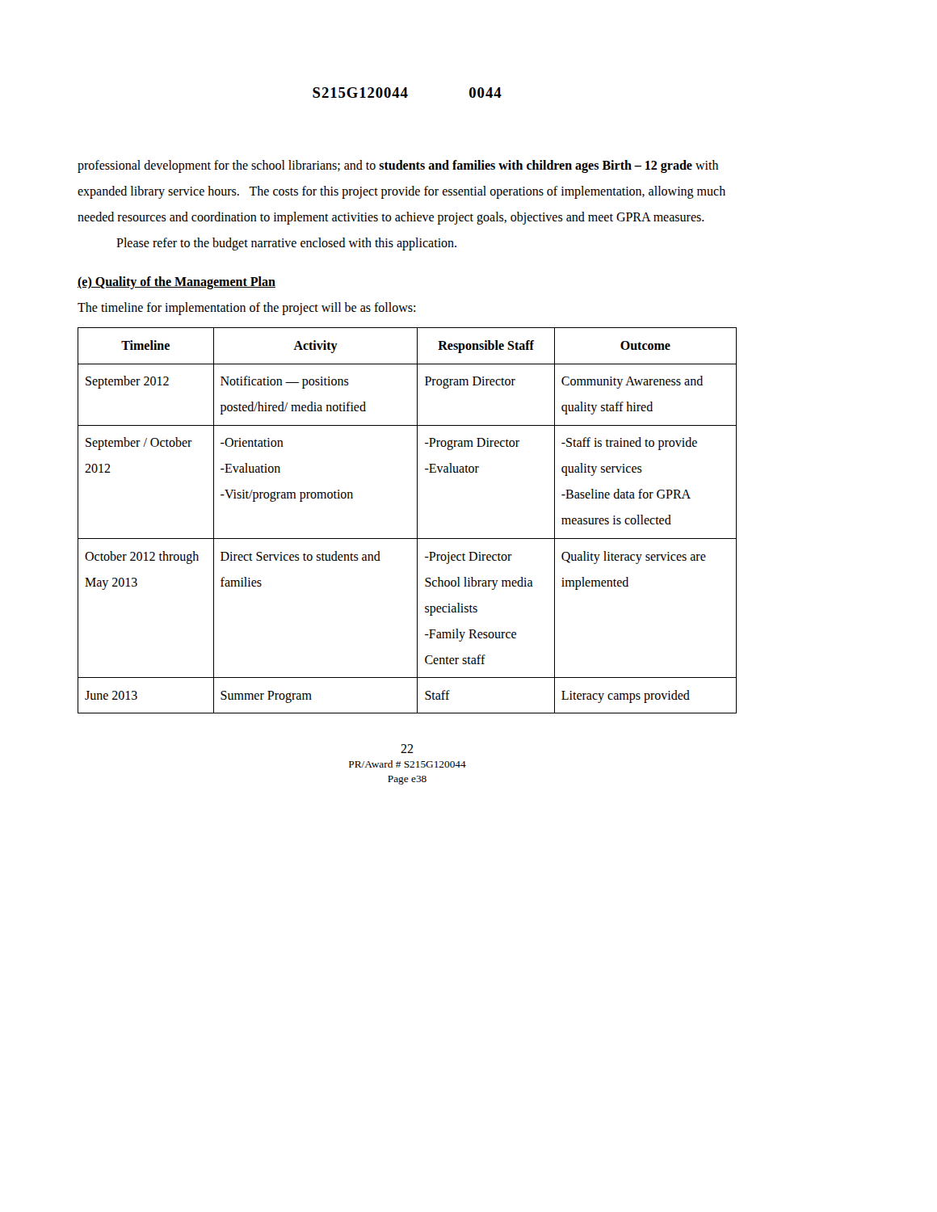S215G1200440044
professional development for the school librarians; and to students and families with children ages Birth – 12 grade with expanded library service hours. The costs for this project provide for essential operations of implementation, allowing much needed resources and coordination to implement activities to achieve project goals, objectives and meet GPRA measures.
Please refer to the budget narrative enclosed with this application.
(e) Quality of the Management Plan
The timeline for implementation of the project will be as follows:
| Timeline | Activity | Responsible Staff | Outcome |
| --- | --- | --- | --- |
| September 2012 | Notification — positions posted/hired/ media notified | Program Director | Community Awareness and quality staff hired |
| September / October 2012 | -Orientation -Evaluation -Visit/program promotion | -Program Director -Evaluator | -Staff is trained to provide quality services -Baseline data for GPRA measures is collected |
| October 2012 through May 2013 | Direct Services to students and families | -Project Director School library media specialists -Family Resource Center staff | Quality literacy services are implemented |
| June 2013 | Summer Program | Staff | Literacy camps provided |
22
PR/Award # S215G120044
Page e38